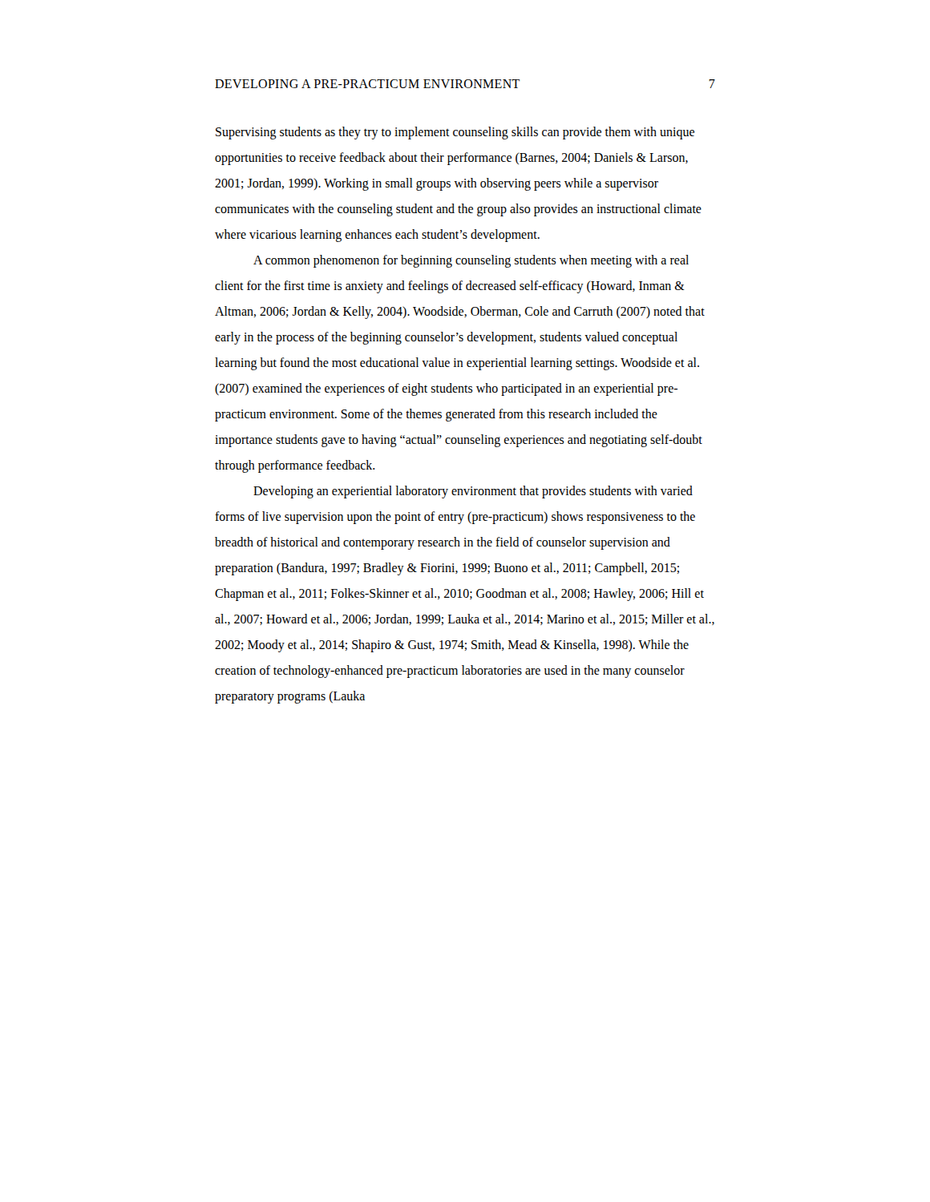Developing a Pre-Practicum Environment 7
Supervising students as they try to implement counseling skills can provide them with unique opportunities to receive feedback about their performance (Barnes, 2004; Daniels & Larson, 2001; Jordan, 1999). Working in small groups with observing peers while a supervisor communicates with the counseling student and the group also provides an instructional climate where vicarious learning enhances each student’s development.
A common phenomenon for beginning counseling students when meeting with a real client for the first time is anxiety and feelings of decreased self-efficacy (Howard, Inman & Altman, 2006; Jordan & Kelly, 2004). Woodside, Oberman, Cole and Carruth (2007) noted that early in the process of the beginning counselor’s development, students valued conceptual learning but found the most educational value in experiential learning settings. Woodside et al. (2007) examined the experiences of eight students who participated in an experiential pre-practicum environment. Some of the themes generated from this research included the importance students gave to having “actual” counseling experiences and negotiating self-doubt through performance feedback.
Developing an experiential laboratory environment that provides students with varied forms of live supervision upon the point of entry (pre-practicum) shows responsiveness to the breadth of historical and contemporary research in the field of counselor supervision and preparation (Bandura, 1997; Bradley & Fiorini, 1999; Buono et al., 2011; Campbell, 2015; Chapman et al., 2011; Folkes-Skinner et al., 2010; Goodman et al., 2008; Hawley, 2006; Hill et al., 2007; Howard et al., 2006; Jordan, 1999; Lauka et al., 2014; Marino et al., 2015; Miller et al., 2002; Moody et al., 2014; Shapiro & Gust, 1974; Smith, Mead & Kinsella, 1998). While the creation of technology-enhanced pre-practicum laboratories are used in the many counselor preparatory programs (Lauka